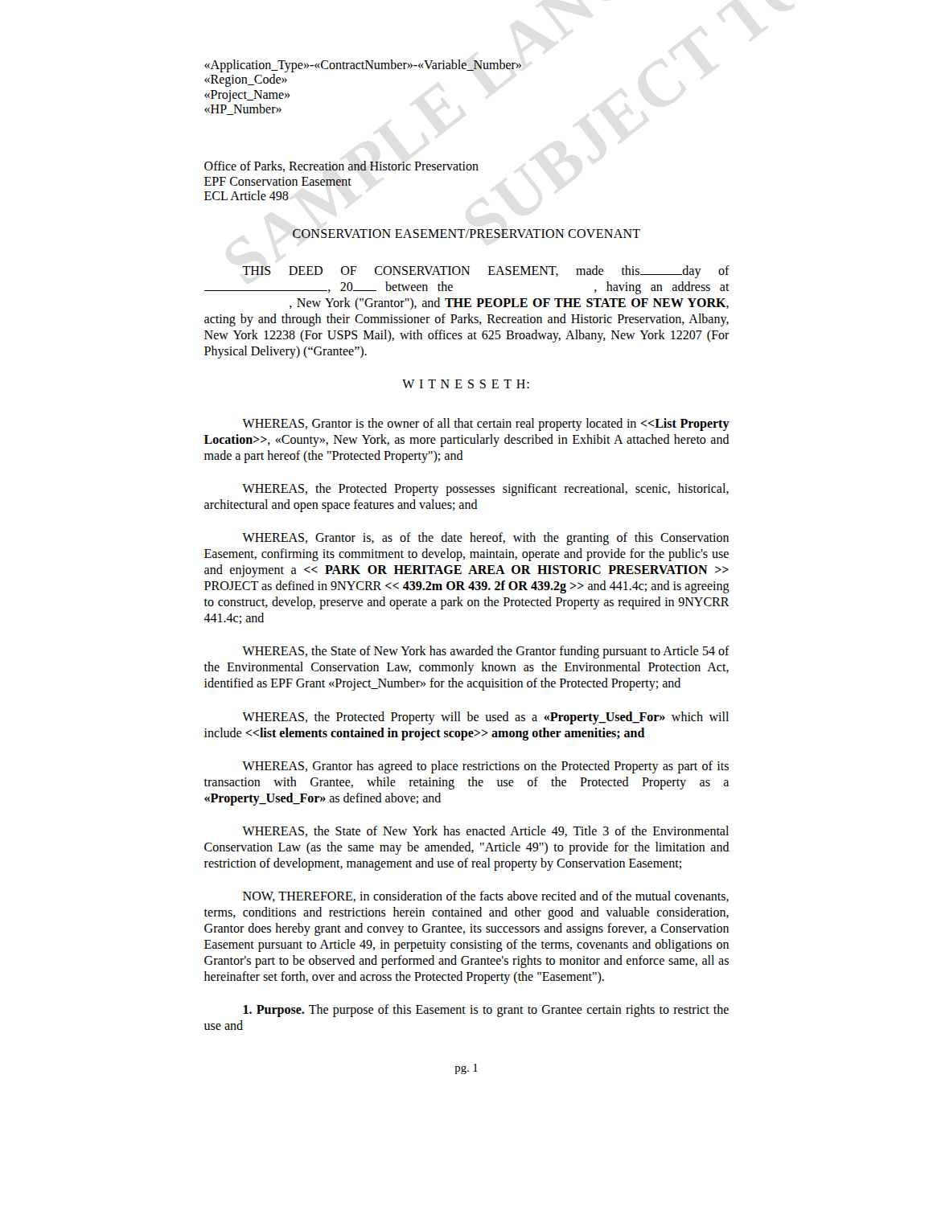SAMPLE LANGUAGE
SUBJECT TO CHANGE
«Application_Type»-«ContractNumber»-«Variable_Number»
«Region_Code»
«Project_Name»
«HP_Number»
Office of Parks, Recreation and Historic Preservation
EPF Conservation Easement
ECL Article 498
CONSERVATION EASEMENT/PRESERVATION COVENANT
THIS DEED OF CONSERVATION EASEMENT, made this day of , 20 between the , having an address at , New York ("Grantor"), and THE PEOPLE OF THE STATE OF NEW YORK, acting by and through their Commissioner of Parks, Recreation and Historic Preservation, Albany, New York 12238 (For USPS Mail), with offices at 625 Broadway, Albany, New York 12207 (For Physical Delivery) (“Grantee”).
W I T N E S S E T H:
WHEREAS, Grantor is the owner of all that certain real property located in <<List Property Location>>, «County», New York, as more particularly described in Exhibit A attached hereto and made a part hereof (the "Protected Property"); and
WHEREAS, the Protected Property possesses significant recreational, scenic, historical, architectural and open space features and values; and
WHEREAS, Grantor is, as of the date hereof, with the granting of this Conservation Easement, confirming its commitment to develop, maintain, operate and provide for the public's use and enjoyment a << PARK OR HERITAGE AREA OR HISTORIC PRESERVATION >> PROJECT as defined in 9NYCRR << 439.2m OR 439. 2f OR 439.2g >> and 441.4c; and is agreeing to construct, develop, preserve and operate a park on the Protected Property as required in 9NYCRR 441.4c; and
WHEREAS, the State of New York has awarded the Grantor funding pursuant to Article 54 of the Environmental Conservation Law, commonly known as the Environmental Protection Act, identified as EPF Grant «Project_Number» for the acquisition of the Protected Property; and
WHEREAS, the Protected Property will be used as a «Property_Used_For» which will include <<list elements contained in project scope>> among other amenities; and
WHEREAS, Grantor has agreed to place restrictions on the Protected Property as part of its transaction with Grantee, while retaining the use of the Protected Property as a «Property_Used_For» as defined above; and
WHEREAS, the State of New York has enacted Article 49, Title 3 of the Environmental Conservation Law (as the same may be amended, "Article 49") to provide for the limitation and restriction of development, management and use of real property by Conservation Easement;
NOW, THEREFORE, in consideration of the facts above recited and of the mutual covenants, terms, conditions and restrictions herein contained and other good and valuable consideration, Grantor does hereby grant and convey to Grantee, its successors and assigns forever, a Conservation Easement pursuant to Article 49, in perpetuity consisting of the terms, covenants and obligations on Grantor's part to be observed and performed and Grantee's rights to monitor and enforce same, all as hereinafter set forth, over and across the Protected Property (the "Easement").
1. Purpose. The purpose of this Easement is to grant to Grantee certain rights to restrict the use and
pg. 1